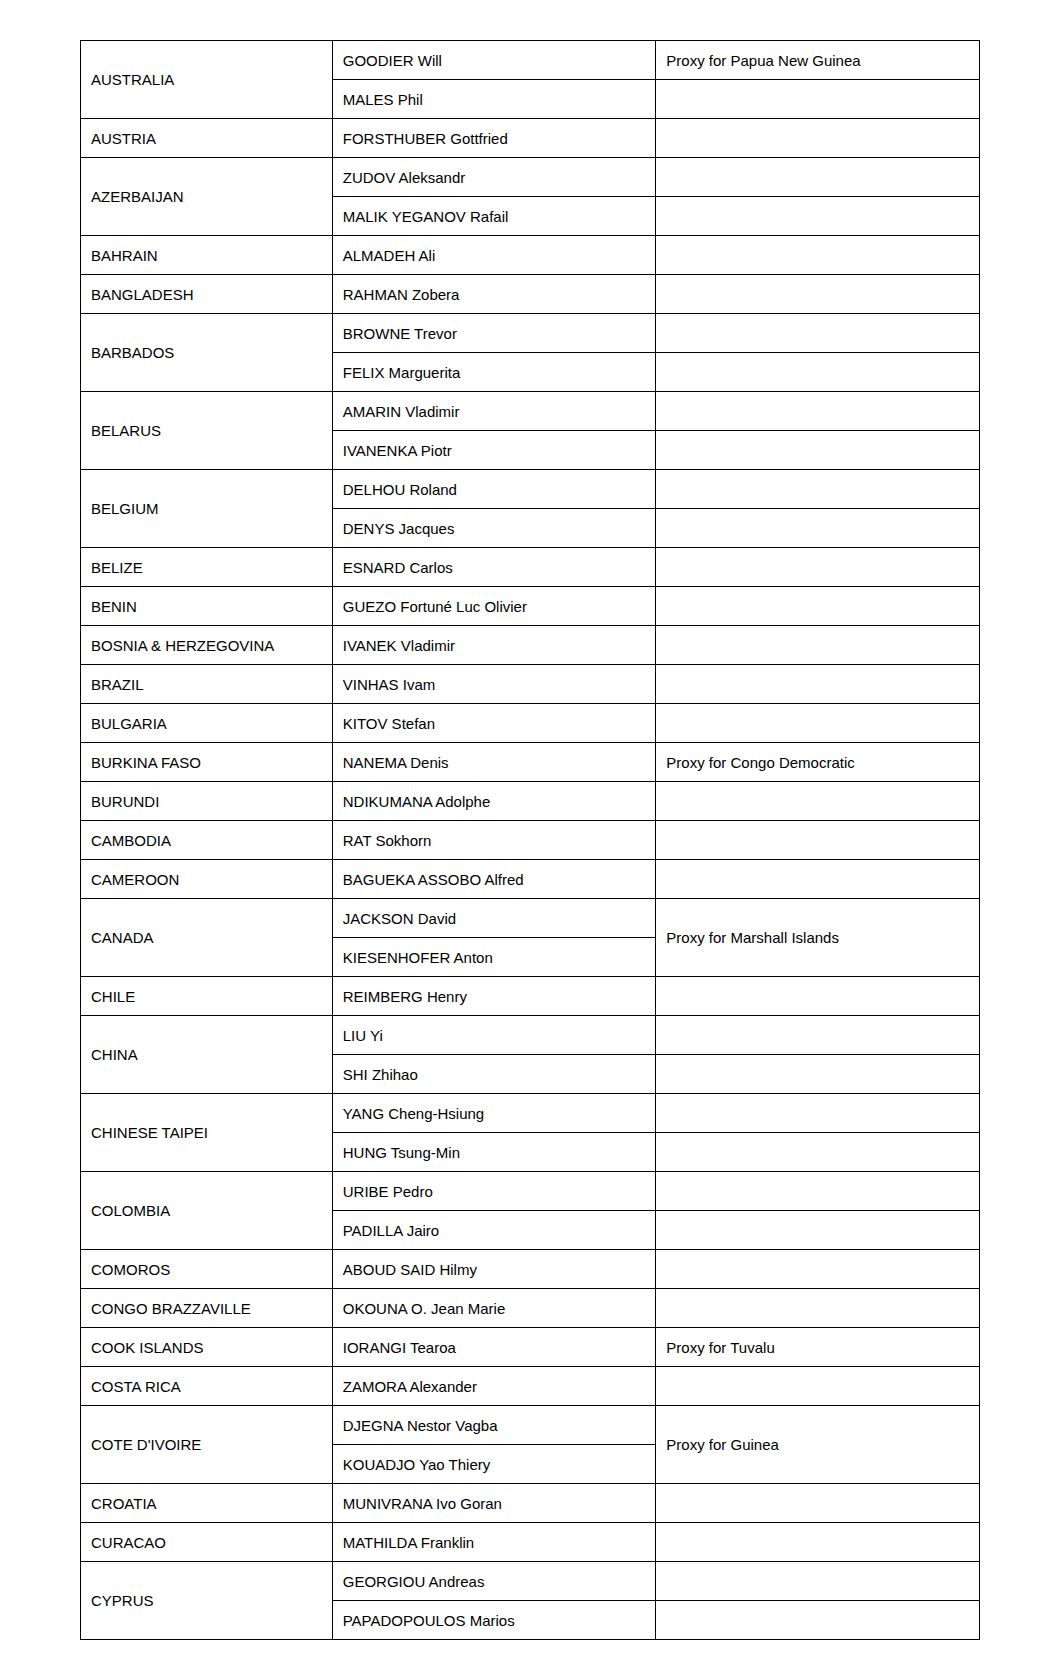| AUSTRALIA | GOODIER Will | Proxy for Papua New Guinea |
| MALES Phil | |
| AUSTRIA | FORSTHUBER Gottfried | |
| AZERBAIJAN | ZUDOV Aleksandr | |
| MALIK YEGANOV Rafail | |
| BAHRAIN | ALMADEH Ali | |
| BANGLADESH | RAHMAN Zobera | |
| BARBADOS | BROWNE Trevor | |
| FELIX Marguerita | |
| BELARUS | AMARIN Vladimir | |
| IVANENKA Piotr | |
| BELGIUM | DELHOU Roland | |
| DENYS Jacques | |
| BELIZE | ESNARD Carlos | |
| BENIN | GUEZO Fortuné Luc Olivier | |
| BOSNIA & HERZEGOVINA | IVANEK Vladimir | |
| BRAZIL | VINHAS Ivam | |
| BULGARIA | KITOV Stefan | |
| BURKINA FASO | NANEMA Denis | Proxy for Congo Democratic |
| BURUNDI | NDIKUMANA Adolphe | |
| CAMBODIA | RAT Sokhorn | |
| CAMEROON | BAGUEKA ASSOBO Alfred | |
| CANADA | JACKSON David | Proxy for Marshall Islands |
| KIESENHOFER Anton |
| CHILE | REIMBERG Henry | |
| CHINA | LIU Yi | |
| SHI Zhihao | |
| CHINESE TAIPEI | YANG Cheng-Hsiung | |
| HUNG Tsung-Min | |
| COLOMBIA | URIBE Pedro | |
| PADILLA Jairo | |
| COMOROS | ABOUD SAID Hilmy | |
| CONGO BRAZZAVILLE | OKOUNA O. Jean Marie | |
| COOK ISLANDS | IORANGI Tearoa | Proxy for Tuvalu |
| COSTA RICA | ZAMORA Alexander | |
| COTE D'IVOIRE | DJEGNA Nestor Vagba | Proxy for Guinea |
| KOUADJO Yao Thiery |
| CROATIA | MUNIVRANA Ivo Goran | |
| CURACAO | MATHILDA Franklin | |
| CYPRUS | GEORGIOU Andreas | |
| PAPADOPOULOS Marios | |